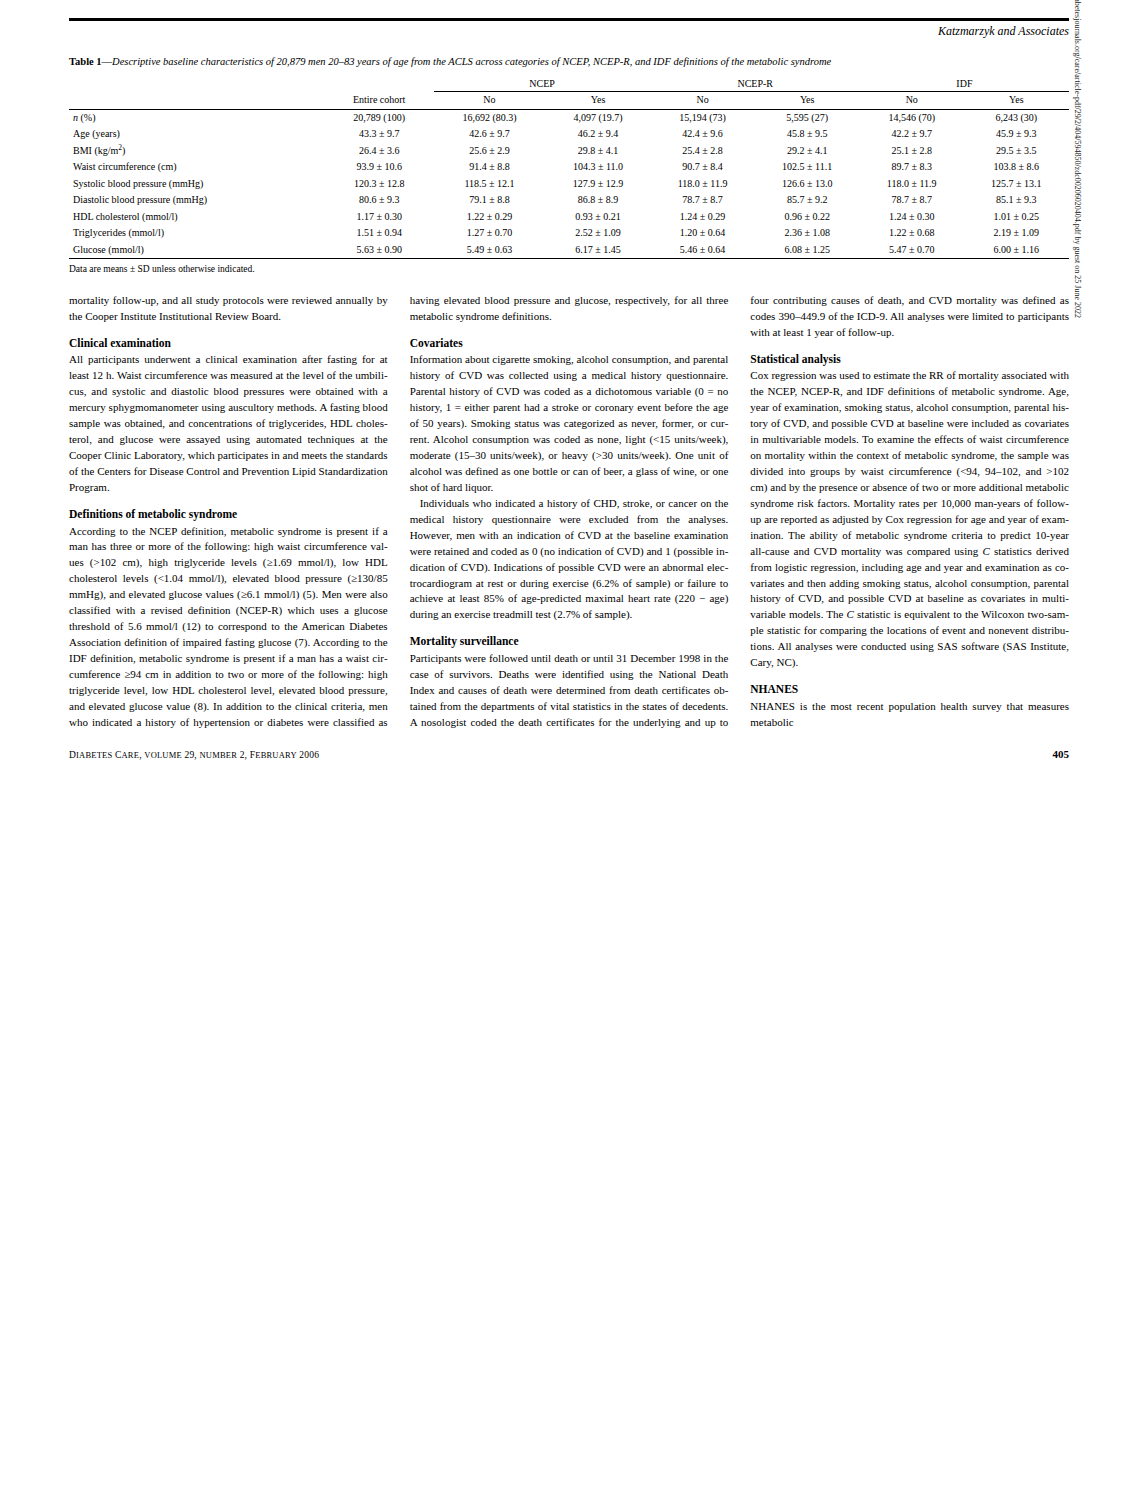Katzmarzyk and Associates
Table 1—Descriptive baseline characteristics of 20,879 men 20–83 years of age from the ACLS across categories of NCEP, NCEP-R, and IDF definitions of the metabolic syndrome
| | | NCEP | NCEP-R | IDF |
| --- | --- | --- | --- | --- |
| | Entire cohort | No | Yes | No | Yes | No | Yes |
| n (%) | 20,789 (100) | 16,692 (80.3) | 4,097 (19.7) | 15,194 (73) | 5,595 (27) | 14,546 (70) | 6,243 (30) |
| Age (years) | 43.3 ± 9.7 | 42.6 ± 9.7 | 46.2 ± 9.4 | 42.4 ± 9.6 | 45.8 ± 9.5 | 42.2 ± 9.7 | 45.9 ± 9.3 |
| BMI (kg/m 2 ) | 26.4 ± 3.6 | 25.6 ± 2.9 | 29.8 ± 4.1 | 25.4 ± 2.8 | 29.2 ± 4.1 | 25.1 ± 2.8 | 29.5 ± 3.5 |
| Waist circumference (cm) | 93.9 ± 10.6 | 91.4 ± 8.8 | 104.3 ± 11.0 | 90.7 ± 8.4 | 102.5 ± 11.1 | 89.7 ± 8.3 | 103.8 ± 8.6 |
| Systolic blood pressure (mmHg) | 120.3 ± 12.8 | 118.5 ± 12.1 | 127.9 ± 12.9 | 118.0 ± 11.9 | 126.6 ± 13.0 | 118.0 ± 11.9 | 125.7 ± 13.1 |
| Diastolic blood pressure (mmHg) | 80.6 ± 9.3 | 79.1 ± 8.8 | 86.8 ± 8.9 | 78.7 ± 8.7 | 85.7 ± 9.2 | 78.7 ± 8.7 | 85.1 ± 9.3 |
| HDL cholesterol (mmol/l) | 1.17 ± 0.30 | 1.22 ± 0.29 | 0.93 ± 0.21 | 1.24 ± 0.29 | 0.96 ± 0.22 | 1.24 ± 0.30 | 1.01 ± 0.25 |
| Triglycerides (mmol/l) | 1.51 ± 0.94 | 1.27 ± 0.70 | 2.52 ± 1.09 | 1.20 ± 0.64 | 2.36 ± 1.08 | 1.22 ± 0.68 | 2.19 ± 1.09 |
| Glucose (mmol/l) | 5.63 ± 0.90 | 5.49 ± 0.63 | 6.17 ± 1.45 | 5.46 ± 0.64 | 6.08 ± 1.25 | 5.47 ± 0.70 | 6.00 ± 1.16 |
Data are means ± SD unless otherwise indicated.
mortality follow-up, and all study protocols were reviewed annually by the Cooper Institute Institutional Review Board.
Clinical examination
All participants underwent a clinical examination after fasting for at least 12 h. Waist circumference was measured at the level of the umbilicus, and systolic and diastolic blood pressures were obtained with a mercury sphygmomanometer using auscultory methods. A fasting blood sample was obtained, and concentrations of triglycerides, HDL cholesterol, and glucose were assayed using automated techniques at the Cooper Clinic Laboratory, which participates in and meets the standards of the Centers for Disease Control and Prevention Lipid Standardization Program.
Definitions of metabolic syndrome
According to the NCEP definition, metabolic syndrome is present if a man has three or more of the following: high waist circumference values (>102 cm), high triglyceride levels (≥1.69 mmol/l), low HDL cholesterol levels (<1.04 mmol/l), elevated blood pressure (≥130/85 mmHg), and elevated glucose values (≥6.1 mmol/l) (5). Men were also classified with a revised definition (NCEP-R) which uses a glucose threshold of 5.6 mmol/l (12) to correspond to the American Diabetes Association definition of impaired fasting glucose (7). According to the IDF definition, metabolic syndrome is present if a man has a waist circumference ≥94 cm in addition to two or more of the following: high triglyceride level, low HDL cholesterol level, elevated blood pressure, and elevated glucose value (8). In addition to the clinical criteria, men who indicated a history of hypertension or diabetes were classified as having elevated blood pressure and glucose, respectively, for all three metabolic syndrome definitions.
Covariates
Information about cigarette smoking, alcohol consumption, and parental history of CVD was collected using a medical history questionnaire. Parental history of CVD was coded as a dichotomous variable (0 = no history, 1 = either parent had a stroke or coronary event before the age of 50 years). Smoking status was categorized as never, former, or current. Alcohol consumption was coded as none, light (<15 units/week), moderate (15–30 units/week), or heavy (>30 units/week). One unit of alcohol was defined as one bottle or can of beer, a glass of wine, or one shot of hard liquor.
Individuals who indicated a history of CHD, stroke, or cancer on the medical history questionnaire were excluded from the analyses. However, men with an indication of CVD at the baseline examination were retained and coded as 0 (no indication of CVD) and 1 (possible indication of CVD). Indications of possible CVD were an abnormal electrocardiogram at rest or during exercise (6.2% of sample) or failure to achieve at least 85% of age-predicted maximal heart rate (220 − age) during an exercise treadmill test (2.7% of sample).
Mortality surveillance
Participants were followed until death or until 31 December 1998 in the case of survivors. Deaths were identified using the National Death Index and causes of death were determined from death certificates obtained from the departments of vital statistics in the states of decedents. A nosologist coded the death certificates for the underlying and up to four contributing causes of death, and CVD mortality was defined as codes 390–449.9 of the ICD-9. All analyses were limited to participants with at least 1 year of follow-up.
Statistical analysis
Cox regression was used to estimate the RR of mortality associated with the NCEP, NCEP-R, and IDF definitions of metabolic syndrome. Age, year of examination, smoking status, alcohol consumption, parental history of CVD, and possible CVD at baseline were included as covariates in multivariable models. To examine the effects of waist circumference on mortality within the context of metabolic syndrome, the sample was divided into groups by waist circumference (<94, 94–102, and >102 cm) and by the presence or absence of two or more additional metabolic syndrome risk factors. Mortality rates per 10,000 man-years of follow-up are reported as adjusted by Cox regression for age and year of examination. The ability of metabolic syndrome criteria to predict 10-year all-cause and CVD mortality was compared using C statistics derived from logistic regression, including age and year and examination as covariates and then adding smoking status, alcohol consumption, parental history of CVD, and possible CVD at baseline as covariates in multivariable models. The C statistic is equivalent to the Wilcoxon two-sample statistic for comparing the locations of event and nonevent distributions. All analyses were conducted using SAS software (SAS Institute, Cary, NC).
NHANES
NHANES is the most recent population health survey that measures metabolic
DIABETES CARE, VOLUME 29, NUMBER 2, FEBRUARY 2006
405
Downloaded from http://diabetesjournals.org/care/article-pdf/29/2/404/594850/zdc00206020404.pdf by guest on 25 June 2022